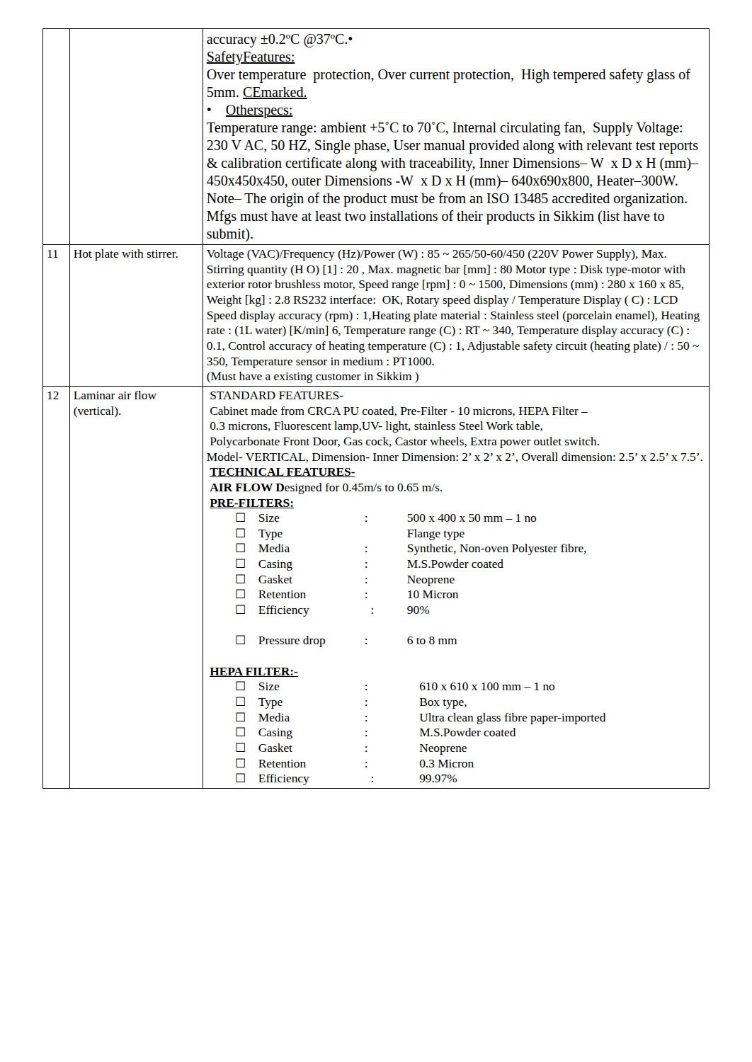| | | accuracy ±0.2ºC @37ºC.• SafetyFeatures: Over temperature protection, Over current protection, High tempered safety glass of 5mm. CEmarked. • Otherspecs: Temperature range: ambient +5˚C to 70˚C, Internal circulating fan, Supply Voltage: 230 V AC, 50 HZ, Single phase, User manual provided along with relevant test reports & calibration certificate along with traceability, Inner Dimensions– W x D x H (mm)– 450x450x450, outer Dimensions -W x D x H (mm)– 640x690x800, Heater–300W. Note– The origin of the product must be from an ISO 13485 accredited organization. Mfgs must have at least two installations of their products in Sikkim (list have to submit). |
| 11 | Hot plate with stirrer. | Voltage (VAC)/Frequency (Hz)/Power (W) : 85 ~ 265/50-60/450 (220V Power Supply), Max. Stirring quantity (H O) [1] : 20 , Max. magnetic bar [mm] : 80 Motor type : Disk type-motor with exterior rotor brushless motor, Speed range [rpm] : 0 ~ 1500, Dimensions (mm) : 280 x 160 x 85, Weight [kg] : 2.8 RS232 interface: OK, Rotary speed display / Temperature Display ( C) : LCD Speed display accuracy (rpm) : 1,Heating plate material : Stainless steel (porcelain enamel), Heating rate : (1L water) [K/min] 6, Temperature range (C) : RT ~ 340, Temperature display accuracy (C) : 0.1, Control accuracy of heating temperature (C) : 1, Adjustable safety circuit (heating plate) / : 50 ~ 350, Temperature sensor in medium : PT1000. (Must have a existing customer in Sikkim ) |
| 12 | Laminar air flow (vertical). | STANDARD FEATURES- Cabinet made from CRCA PU coated, Pre-Filter - 10 microns, HEPA Filter – 0.3 microns, Fluorescent lamp,UV- light, stainless Steel Work table, Polycarbonate Front Door, Gas cock, Castor wheels, Extra power outlet switch. Model- VERTICAL, Dimension- Inner Dimension: 2’ x 2’ x 2’, Overall dimension: 2.5’ x 2.5’ x 7.5’. TECHNICAL FEATURES- AIR FLOW D esigned for 0.45m/s to 0.65 m/s. PRE-FILTERS: ☐ Size : 500 x 400 x 50 mm – 1 no ☐ Type Flange type ☐ Media : Synthetic, Non-oven Polyester fibre, ☐ Casing : M.S.Powder coated ☐ Gasket : Neoprene ☐ Retention : 10 Micron ☐ Efficiency : 90% ☐ Pressure drop : 6 to 8 mm HEPA FILTER:- ☐ Size : 610 x 610 x 100 mm – 1 no ☐ Type : Box type, ☐ Media : Ultra clean glass fibre paper-imported ☐ Casing : M.S.Powder coated ☐ Gasket : Neoprene ☐ Retention : 0.3 Micron ☐ Efficiency : 99.97% |